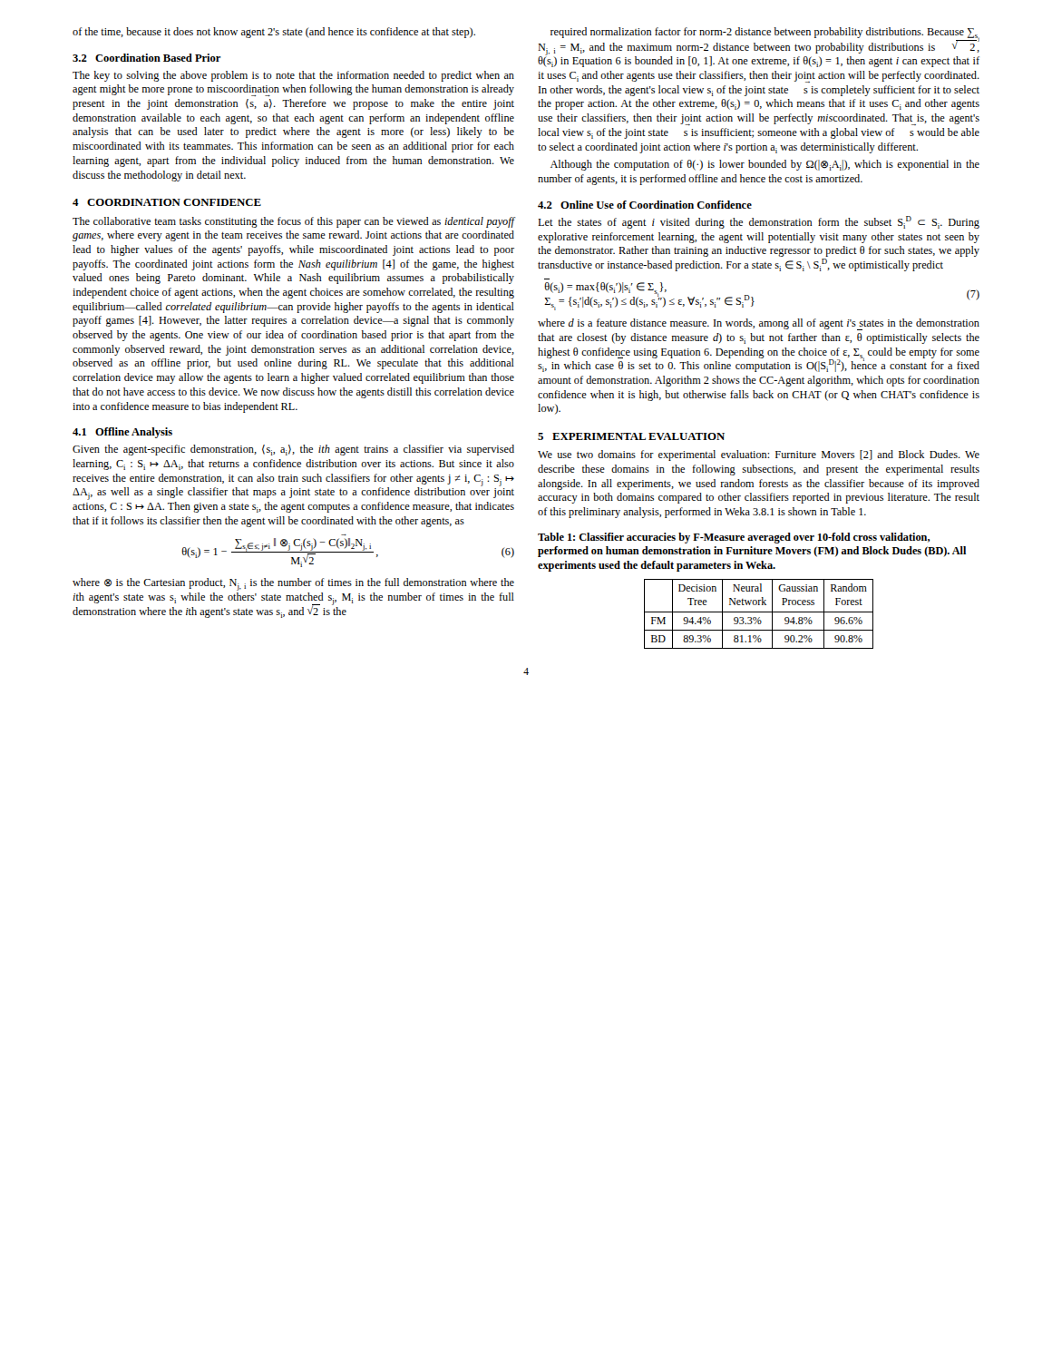of the time, because it does not know agent 2's state (and hence its confidence at that step).
3.2 Coordination Based Prior
The key to solving the above problem is to note that the information needed to predict when an agent might be more prone to miscoordination when following the human demonstration is already present in the joint demonstration ⟨s, a⟩. Therefore we propose to make the entire joint demonstration available to each agent, so that each agent can perform an independent offline analysis that can be used later to predict where the agent is more (or less) likely to be miscoordinated with its teammates. This information can be seen as an additional prior for each learning agent, apart from the individual policy induced from the human demonstration. We discuss the methodology in detail next.
4 COORDINATION CONFIDENCE
The collaborative team tasks constituting the focus of this paper can be viewed as identical payoff games, where every agent in the team receives the same reward. Joint actions that are coordinated lead to higher values of the agents' payoffs, while miscoordinated joint actions lead to poor payoffs. The coordinated joint actions form the Nash equilibrium [4] of the game, the highest valued ones being Pareto dominant. While a Nash equilibrium assumes a probabilistically independent choice of agent actions, when the agent choices are somehow correlated, the resulting equilibrium—called correlated equilibrium—can provide higher payoffs to the agents in identical payoff games [4]. However, the latter requires a correlation device—a signal that is commonly observed by the agents. One view of our idea of coordination based prior is that apart from the commonly observed reward, the joint demonstration serves as an additional correlation device, observed as an offline prior, but used online during RL. We speculate that this additional correlation device may allow the agents to learn a higher valued correlated equilibrium than those that do not have access to this device. We now discuss how the agents distill this correlation device into a confidence measure to bias independent RL.
4.1 Offline Analysis
Given the agent-specific demonstration, ⟨si, ai⟩, the ith agent trains a classifier via supervised learning, Ci : Si ↦ ΔAi, that returns a confidence distribution over its actions. But since it also receives the entire demonstration, it can also train such classifiers for other agents j ≠ i, Cj : Sj ↦ ΔAj, as well as a single classifier that maps a joint state to a confidence distribution over joint actions, C : S ↦ ΔA. Then given a state si, the agent computes a confidence measure, that indicates that if it follows its classifier then the agent will be coordinated with the other agents, as
θ(si) = 1 − ∑sj∈s, j≠i ‖ ⊗j Cj(sj) − C(s)‖2Nj, i Mi2 ,
(6)
where ⊗ is the Cartesian product, Nj, i is the number of times in the full demonstration where the ith agent's state was si while the others' state matched sj, Mi is the number of times in the full demonstration where the ith agent's state was si, and 2 is the
required normalization factor for norm-2 distance between probability distributions. Because ∑sj Nj, i = Mi, and the maximum norm-2 distance between two probability distributions is 2, θ(si) in Equation 6 is bounded in [0, 1]. At one extreme, if θ(si) = 1, then agent i can expect that if it uses Ci and other agents use their classifiers, then their joint action will be perfectly coordinated. In other words, the agent's local view si of the joint state s is completely sufficient for it to select the proper action. At the other extreme, θ(si) = 0, which means that if it uses Ci and other agents use their classifiers, then their joint action will be perfectly miscoordinated. That is, the agent's local view si of the joint state s is insufficient; someone with a global view of s would be able to select a coordinated joint action where i's portion ai was deterministically different.
Although the computation of θ(·) is lower bounded by Ω(|⊗iAi|), which is exponential in the number of agents, it is performed offline and hence the cost is amortized.
4.2 Online Use of Coordination Confidence
Let the states of agent i visited during the demonstration form the subset SiD ⊂ Si. During explorative reinforcement learning, the agent will potentially visit many other states not seen by the demonstrator. Rather than training an inductive regressor to predict θ for such states, we apply transductive or instance-based prediction. For a state si ∈ Si \ SiD, we optimistically predict
θ(si) = max{θ(si′)|si′ ∈ Σsi},
Σsi = {si′|d(si, si′) ≤ d(si, si″) ≤ ε, ∀si′, si″ ∈ SiD}
(7)
where d is a feature distance measure. In words, among all of agent i's states in the demonstration that are closest (by distance measure d) to si but not farther than ε, θ optimistically selects the highest θ confidence using Equation 6. Depending on the choice of ε, Σsi could be empty for some si, in which case θ is set to 0. This online computation is O(|SiD|2), hence a constant for a fixed amount of demonstration. Algorithm 2 shows the CC-Agent algorithm, which opts for coordination confidence when it is high, but otherwise falls back on CHAT (or Q when CHAT's confidence is low).
5 EXPERIMENTAL EVALUATION
We use two domains for experimental evaluation: Furniture Movers [2] and Block Dudes. We describe these domains in the following subsections, and present the experimental results alongside. In all experiments, we used random forests as the classifier because of its improved accuracy in both domains compared to other classifiers reported in previous literature. The result of this preliminary analysis, performed in Weka 3.8.1 is shown in Table 1.
Table 1: Classifier accuracies by F-Measure averaged over 10-fold cross validation, performed on human demonstration in Furniture Movers (FM) and Block Dudes (BD). All experiments used the default parameters in Weka.
| | Decision Tree | Neural Network | Gaussian Process | Random Forest |
| --- | --- | --- | --- | --- |
| FM | 94.4% | 93.3% | 94.8% | 96.6% |
| BD | 89.3% | 81.1% | 90.2% | 90.8% |
4